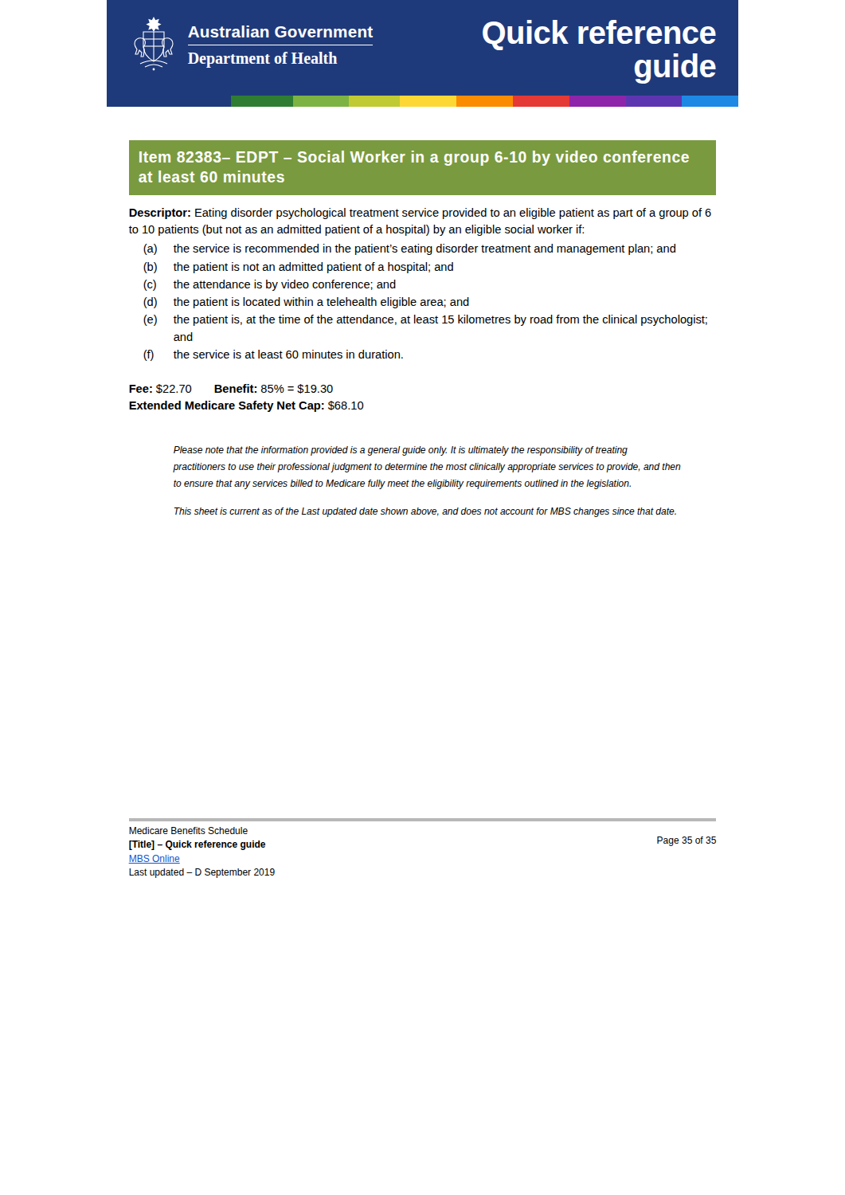Australian Government
Department of Health
Quick reference
guide
Item 82383– EDPT – Social Worker in a group 6-10 by video conference at least 60 minutes
Descriptor: Eating disorder psychological treatment service provided to an eligible patient as part of a group of 6 to 10 patients (but not as an admitted patient of a hospital) by an eligible social worker if:
(a) the service is recommended in the patient’s eating disorder treatment and management plan; and
(b) the patient is not an admitted patient of a hospital; and
(c) the attendance is by video conference; and
(d) the patient is located within a telehealth eligible area; and
(e) the patient is, at the time of the attendance, at least 15 kilometres by road from the clinical psychologist; and
(f) the service is at least 60 minutes in duration.
Fee: $22.70 Benefit: 85% = $19.30
Extended Medicare Safety Net Cap: $68.10
Please note that the information provided is a general guide only. It is ultimately the responsibility of treating
practitioners to use their professional judgment to determine the most clinically appropriate services to provide, and then
to ensure that any services billed to Medicare fully meet the eligibility requirements outlined in the legislation.
This sheet is current as of the Last updated date shown above, and does not account for MBS changes since that date.
Medicare Benefits Schedule
[Title] – Quick reference guide
MBS Online
Last updated – D September 2019
Page 35 of 35